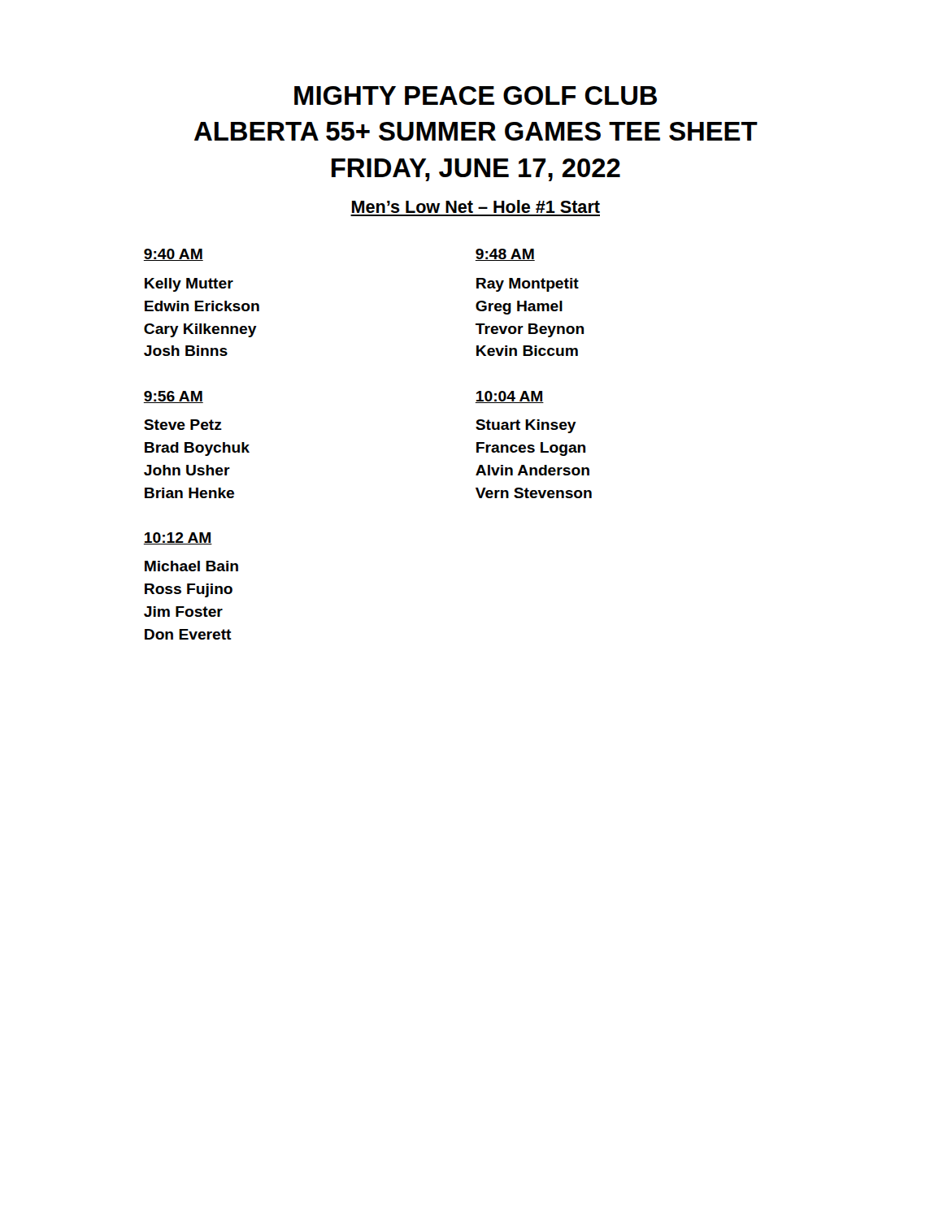MIGHTY PEACE GOLF CLUB
ALBERTA 55+ SUMMER GAMES TEE SHEET
FRIDAY, JUNE 17, 2022
Men’s Low Net – Hole #1 Start
| 9:40 AM Kelly Mutter Edwin Erickson Cary Kilkenney Josh Binns | 9:48 AM Ray Montpetit Greg Hamel Trevor Beynon Kevin Biccum |
| 9:56 AM Steve Petz Brad Boychuk John Usher Brian Henke | 10:04 AM Stuart Kinsey Frances Logan Alvin Anderson Vern Stevenson |
| 10:12 AM Michael Bain Ross Fujino Jim Foster Don Everett | |